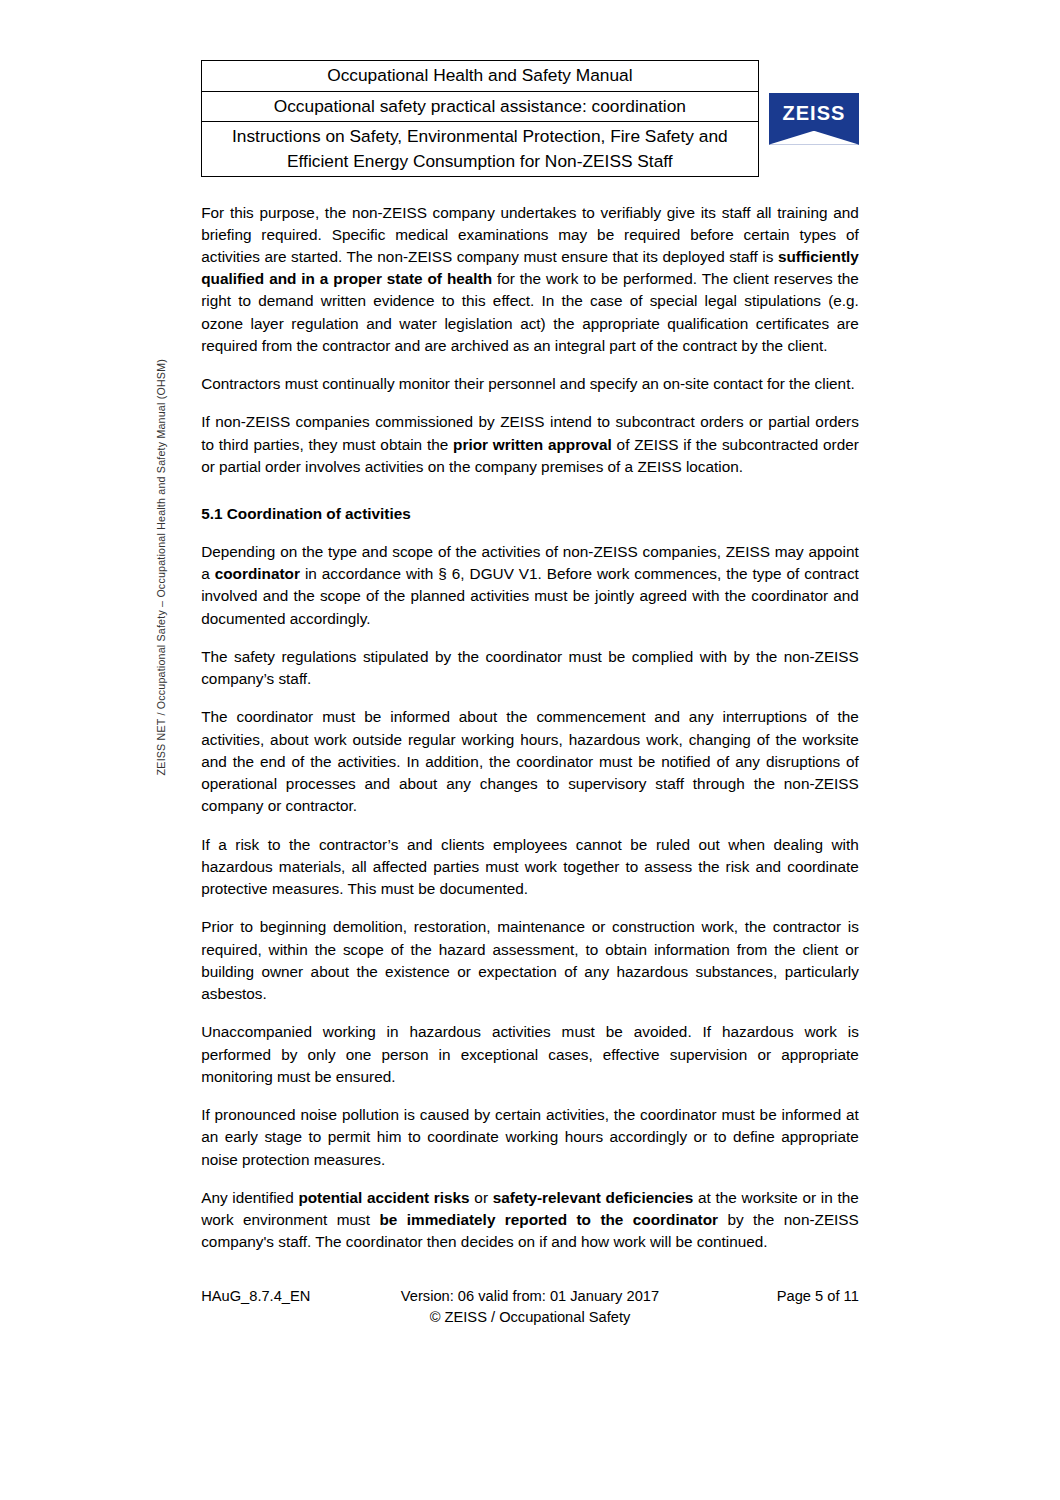Occupational Health and Safety Manual
Occupational safety practical assistance: coordination
Instructions on Safety, Environmental Protection, Fire Safety and Efficient Energy Consumption for Non-ZEISS Staff
ZEISS
ZEISS NET / Occupational Safety – Occupational Health and Safety Manual (OHSM)
For this purpose, the non-ZEISS company undertakes to verifiably give its staff all training and briefing required. Specific medical examinations may be required before certain types of activities are started. The non-ZEISS company must ensure that its deployed staff is sufficiently qualified and in a proper state of health for the work to be performed. The client reserves the right to demand written evidence to this effect. In the case of special legal stipulations (e.g. ozone layer regulation and water legislation act) the appropriate qualification certificates are required from the contractor and are archived as an integral part of the contract by the client.
Contractors must continually monitor their personnel and specify an on-site contact for the client.
If non-ZEISS companies commissioned by ZEISS intend to subcontract orders or partial orders to third parties, they must obtain the prior written approval of ZEISS if the subcontracted order or partial order involves activities on the company premises of a ZEISS location.
5.1 Coordination of activities
Depending on the type and scope of the activities of non-ZEISS companies, ZEISS may appoint a coordinator in accordance with § 6, DGUV V1. Before work commences, the type of contract involved and the scope of the planned activities must be jointly agreed with the coordinator and documented accordingly.
The safety regulations stipulated by the coordinator must be complied with by the non-ZEISS company’s staff.
The coordinator must be informed about the commencement and any interruptions of the activities, about work outside regular working hours, hazardous work, changing of the worksite and the end of the activities. In addition, the coordinator must be notified of any disruptions of operational processes and about any changes to supervisory staff through the non-ZEISS company or contractor.
If a risk to the contractor’s and clients employees cannot be ruled out when dealing with hazardous materials, all affected parties must work together to assess the risk and coordinate protective measures. This must be documented.
Prior to beginning demolition, restoration, maintenance or construction work, the contractor is required, within the scope of the hazard assessment, to obtain information from the client or building owner about the existence or expectation of any hazardous substances, particularly asbestos.
Unaccompanied working in hazardous activities must be avoided. If hazardous work is performed by only one person in exceptional cases, effective supervision or appropriate monitoring must be ensured.
If pronounced noise pollution is caused by certain activities, the coordinator must be informed at an early stage to permit him to coordinate working hours accordingly or to define appropriate noise protection measures.
Any identified potential accident risks or safety-relevant deficiencies at the worksite or in the work environment must be immediately reported to the coordinator by the non-ZEISS company's staff. The coordinator then decides on if and how work will be continued.
HAuG_8.7.4_EN
Version: 06 valid from: 01 January 2017 © ZEISS / Occupational Safety
Page 5 of 11